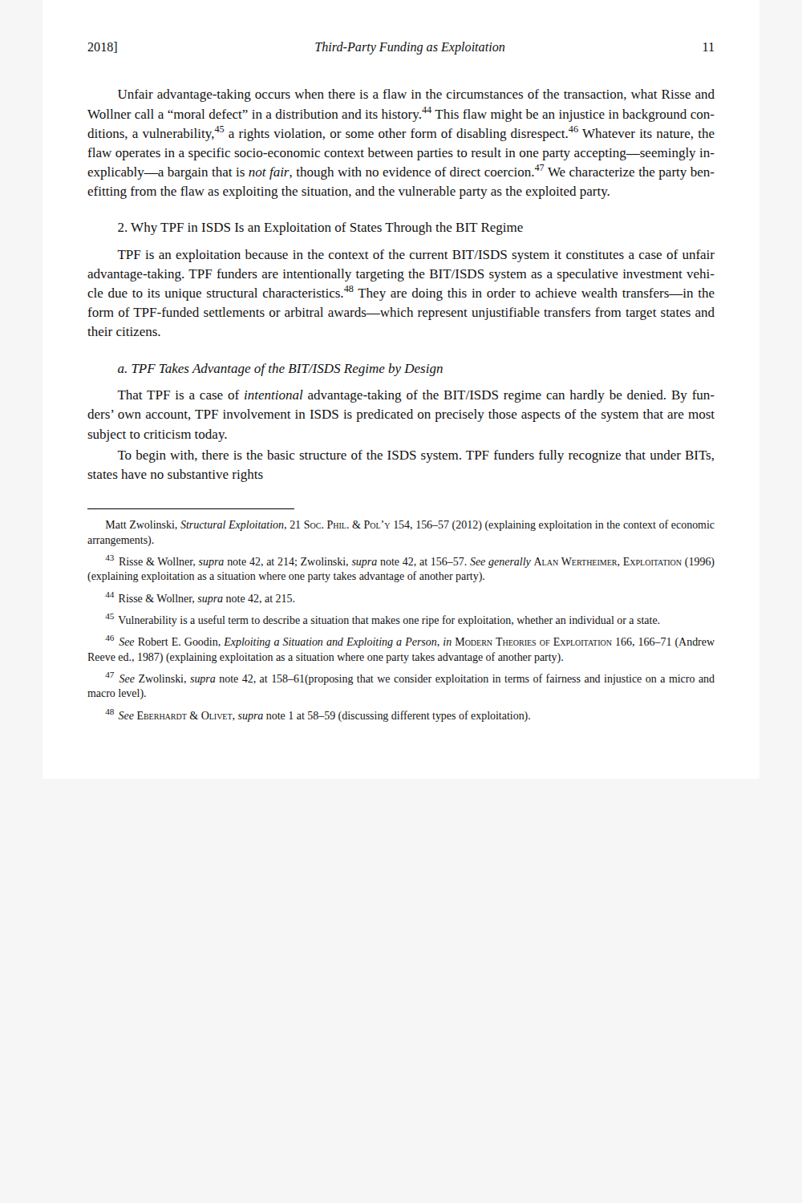2018] Third-Party Funding as Exploitation 11
Unfair advantage-taking occurs when there is a flaw in the circumstances of the transaction, what Risse and Wollner call a “moral defect” in a distribution and its history.44 This flaw might be an injustice in background conditions, a vulnerability,45 a rights violation, or some other form of disabling disrespect.46 Whatever its nature, the flaw operates in a specific socio-economic context between parties to result in one party accepting—seemingly inexplicably—a bargain that is not fair, though with no evidence of direct coercion.47 We characterize the party benefitting from the flaw as exploiting the situation, and the vulnerable party as the exploited party.
2. Why TPF in ISDS Is an Exploitation of States Through the BIT Regime
TPF is an exploitation because in the context of the current BIT/ISDS system it constitutes a case of unfair advantage-taking. TPF funders are intentionally targeting the BIT/ISDS system as a speculative investment vehicle due to its unique structural characteristics.48 They are doing this in order to achieve wealth transfers—in the form of TPF-funded settlements or arbitral awards—which represent unjustifiable transfers from target states and their citizens.
a. TPF Takes Advantage of the BIT/ISDS Regime by Design
That TPF is a case of intentional advantage-taking of the BIT/ISDS regime can hardly be denied. By funders’ own account, TPF involvement in ISDS is predicated on precisely those aspects of the system that are most subject to criticism today.
To begin with, there is the basic structure of the ISDS system. TPF funders fully recognize that under BITs, states have no substantive rights
Matt Zwolinski, Structural Exploitation, 21 Soc. Phil. & Pol’y 154, 156–57 (2012) (explaining exploitation in the context of economic arrangements).
43 Risse & Wollner, supra note 42, at 214; Zwolinski, supra note 42, at 156–57. See generally Alan Wertheimer, Exploitation (1996) (explaining exploitation as a situation where one party takes advantage of another party).
44 Risse & Wollner, supra note 42, at 215.
45 Vulnerability is a useful term to describe a situation that makes one ripe for exploitation, whether an individual or a state.
46 See Robert E. Goodin, Exploiting a Situation and Exploiting a Person, in Modern Theories of Exploitation 166, 166–71 (Andrew Reeve ed., 1987) (explaining exploitation as a situation where one party takes advantage of another party).
47 See Zwolinski, supra note 42, at 158–61(proposing that we consider exploitation in terms of fairness and injustice on a micro and macro level).
48 See Eberhardt & Olivet, supra note 1 at 58–59 (discussing different types of exploitation).